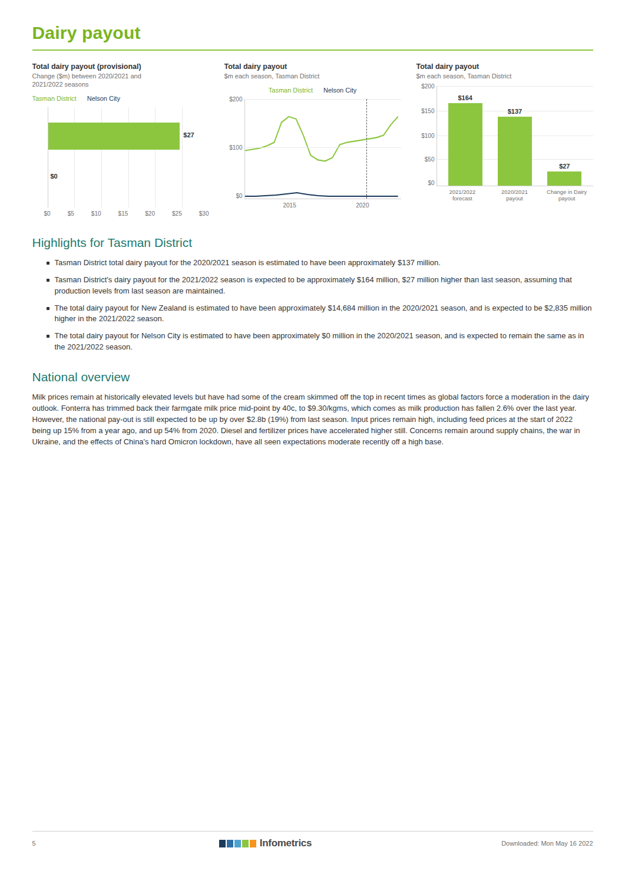Dairy payout
Total dairy payout (provisional)
Change ($m) between 2020/2021 and
2021/2022 seasons
Tasman District Nelson City
$27
$0
$0$5$10$15$20$25$30
Total dairy payout
$m each season, Tasman District
Tasman District Nelson City
$200 $100 $0
20152020
Total dairy payout
$m each season, Tasman District
$200 $150 $100 $50 $0
$164
$137
$27
2021/2022
forecast
2020/2021
payout
Change in Dairy
payout
Highlights for Tasman District
Tasman District total dairy payout for the 2020/2021 season is estimated to have been approximately $137 million.
Tasman District's dairy payout for the 2021/2022 season is expected to be approximately $164 million, $27 million higher than last season, assuming that production levels from last season are maintained.
The total dairy payout for New Zealand is estimated to have been approximately $14,684 million in the 2020/2021 season, and is expected to be $2,835 million higher in the 2021/2022 season.
The total dairy payout for Nelson City is estimated to have been approximately $0 million in the 2020/2021 season, and is expected to remain the same as in the 2021/2022 season.
National overview
Milk prices remain at historically elevated levels but have had some of the cream skimmed off the top in recent times as global factors force a moderation in the dairy outlook. Fonterra has trimmed back their farmgate milk price mid-point by 40c, to $9.30/kgms, which comes as milk production has fallen 2.6% over the last year. However, the national pay-out is still expected to be up by over $2.8b (19%) from last season. Input prices remain high, including feed prices at the start of 2022 being up 15% from a year ago, and up 54% from 2020. Diesel and fertilizer prices have accelerated higher still. Concerns remain around supply chains, the war in Ukraine, and the effects of China's hard Omicron lockdown, have all seen expectations moderate recently off a high base.
5
Infometrics
Downloaded: Mon May 16 2022